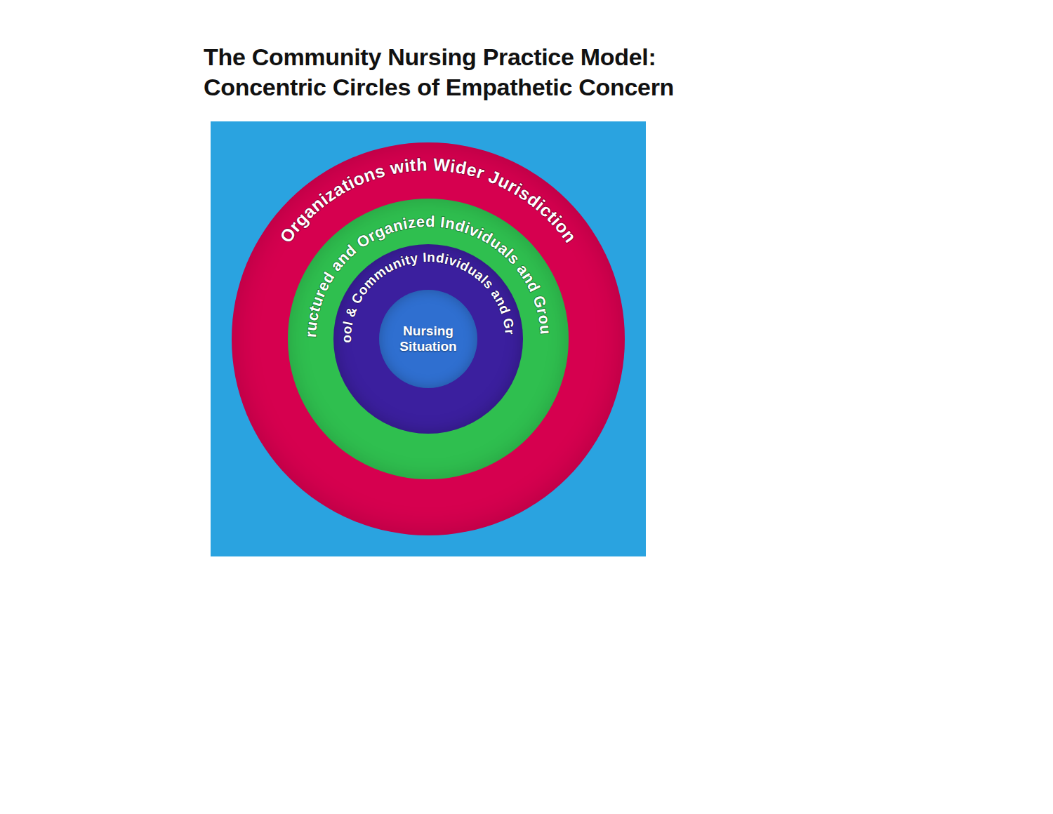The Community Nursing Practice Model:
Concentric Circles of Empathetic Concern
Nursing
Situation
Organizations with Wider Jurisdiction Structured and Organized Individuals and Groups School & Community Individuals and Groups